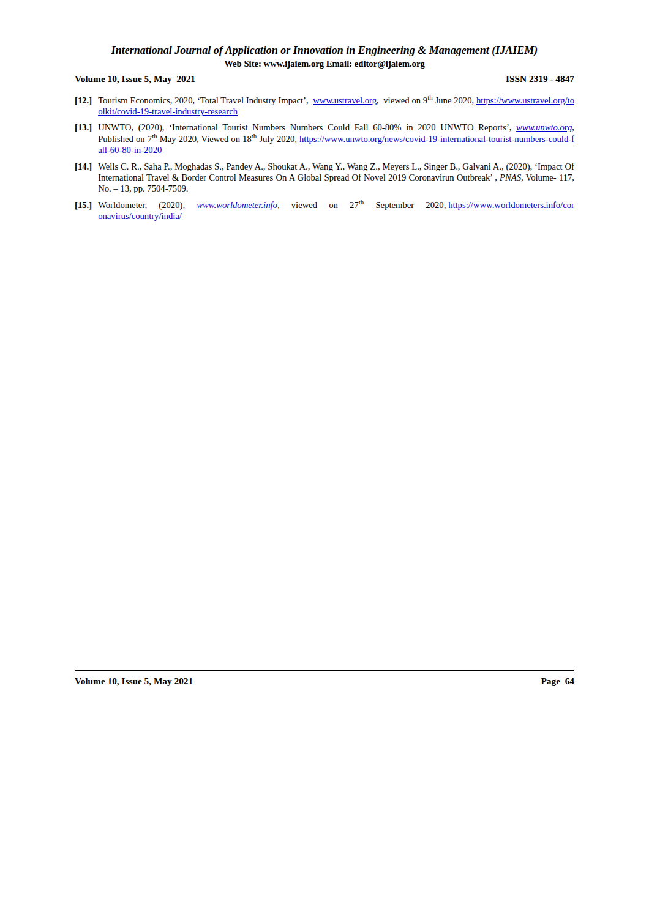International Journal of Application or Innovation in Engineering & Management (IJAIEM)
Web Site: www.ijaiem.org Email: editor@ijaiem.org
Volume 10, Issue 5, May 2021 ISSN 2319 - 4847
[12.] Tourism Economics, 2020, ‘Total Travel Industry Impact’, www.ustravel.org, viewed on 9th June 2020, https://www.ustravel.org/toolkit/covid-19-travel-industry-research
[13.] UNWTO, (2020), ‘International Tourist Numbers Numbers Could Fall 60-80% in 2020 UNWTO Reports’, www.unwto.org, Published on 7th May 2020, Viewed on 18th July 2020, https://www.unwto.org/news/covid-19-international-tourist-numbers-could-fall-60-80-in-2020
[14.] Wells C. R., Saha P., Moghadas S., Pandey A., Shoukat A., Wang Y., Wang Z., Meyers L., Singer B., Galvani A., (2020), ‘Impact Of International Travel & Border Control Measures On A Global Spread Of Novel 2019 Coronavirun Outbreak’ , PNAS, Volume- 117, No. – 13, pp. 7504-7509.
[15.] Worldometer, (2020), www.worldometer.info, viewed on 27th September 2020, https://www.worldometers.info/coronavirus/country/india/
Volume 10, Issue 5, May 2021 Page 64